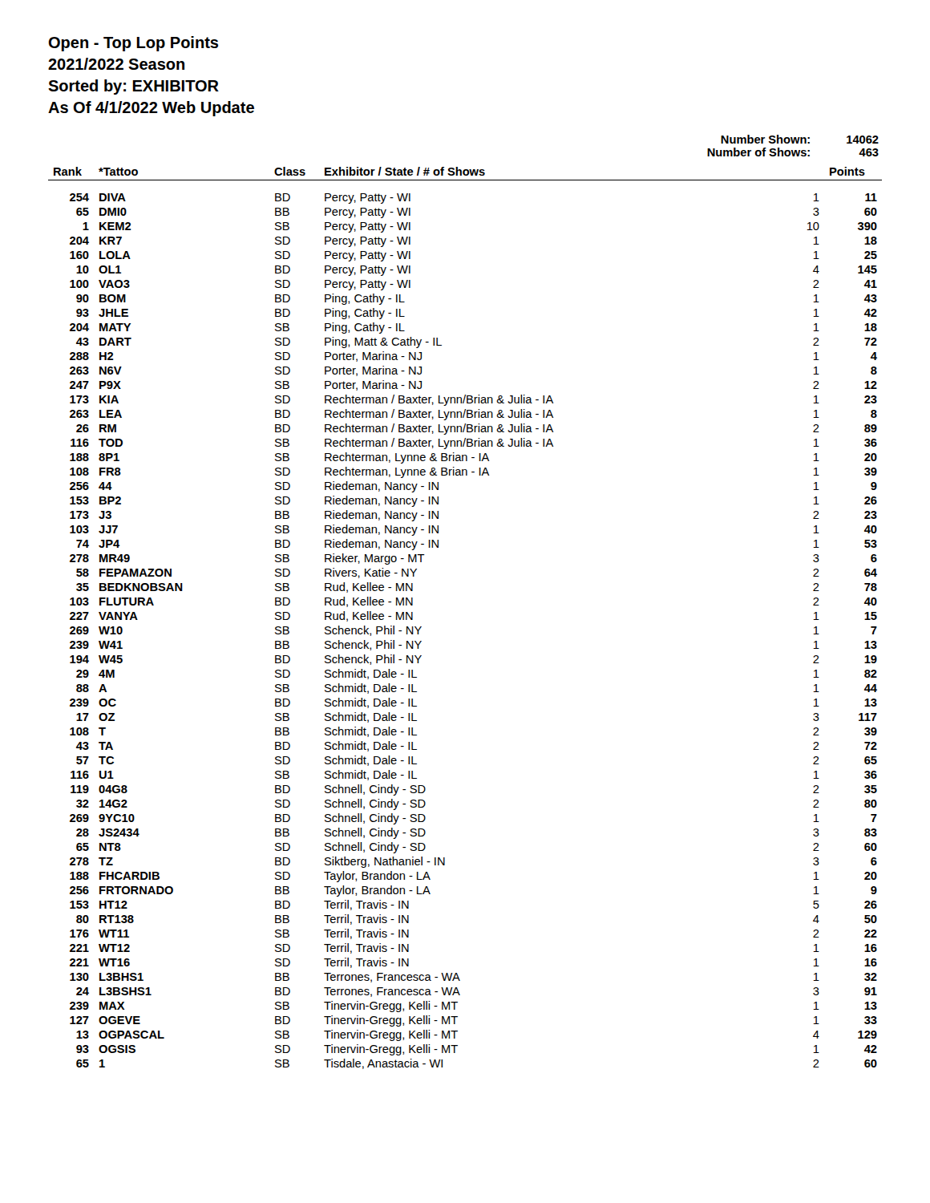Open - Top Lop Points
2021/2022 Season
Sorted by: EXHIBITOR
As Of 4/1/2022 Web Update
| Number Shown: | 14062 |
| Number of Shows: | 463 |
| Rank | *Tattoo | Class | Exhibitor / State / # of Shows | | Points |
| --- | --- | --- | --- | --- | --- |
| 254 | DIVA | BD | Percy, Patty - WI | 1 | 11 |
| 65 | DMI0 | BB | Percy, Patty - WI | 3 | 60 |
| 1 | KEM2 | SB | Percy, Patty - WI | 10 | 390 |
| 204 | KR7 | SD | Percy, Patty - WI | 1 | 18 |
| 160 | LOLA | SD | Percy, Patty - WI | 1 | 25 |
| 10 | OL1 | BD | Percy, Patty - WI | 4 | 145 |
| 100 | VAO3 | SD | Percy, Patty - WI | 2 | 41 |
| 90 | BOM | BD | Ping, Cathy - IL | 1 | 43 |
| 93 | JHLE | BD | Ping, Cathy - IL | 1 | 42 |
| 204 | MATY | SB | Ping, Cathy - IL | 1 | 18 |
| 43 | DART | SD | Ping, Matt & Cathy - IL | 2 | 72 |
| 288 | H2 | SD | Porter, Marina - NJ | 1 | 4 |
| 263 | N6V | SD | Porter, Marina - NJ | 1 | 8 |
| 247 | P9X | SB | Porter, Marina - NJ | 2 | 12 |
| 173 | KIA | SD | Rechterman / Baxter, Lynn/Brian & Julia - IA | 1 | 23 |
| 263 | LEA | BD | Rechterman / Baxter, Lynn/Brian & Julia - IA | 1 | 8 |
| 26 | RM | BD | Rechterman / Baxter, Lynn/Brian & Julia - IA | 2 | 89 |
| 116 | TOD | SB | Rechterman / Baxter, Lynn/Brian & Julia - IA | 1 | 36 |
| 188 | 8P1 | SB | Rechterman, Lynne & Brian - IA | 1 | 20 |
| 108 | FR8 | SD | Rechterman, Lynne & Brian - IA | 1 | 39 |
| 256 | 44 | SD | Riedeman, Nancy - IN | 1 | 9 |
| 153 | BP2 | SD | Riedeman, Nancy - IN | 1 | 26 |
| 173 | J3 | BB | Riedeman, Nancy - IN | 2 | 23 |
| 103 | JJ7 | SB | Riedeman, Nancy - IN | 1 | 40 |
| 74 | JP4 | BD | Riedeman, Nancy - IN | 1 | 53 |
| 278 | MR49 | SB | Rieker, Margo - MT | 3 | 6 |
| 58 | FEPAMAZON | SD | Rivers, Katie - NY | 2 | 64 |
| 35 | BEDKNOBSAN | SB | Rud, Kellee - MN | 2 | 78 |
| 103 | FLUTURA | BD | Rud, Kellee - MN | 2 | 40 |
| 227 | VANYA | SD | Rud, Kellee - MN | 1 | 15 |
| 269 | W10 | SB | Schenck, Phil - NY | 1 | 7 |
| 239 | W41 | BB | Schenck, Phil - NY | 1 | 13 |
| 194 | W45 | BD | Schenck, Phil - NY | 2 | 19 |
| 29 | 4M | SD | Schmidt, Dale - IL | 1 | 82 |
| 88 | A | SB | Schmidt, Dale - IL | 1 | 44 |
| 239 | OC | BD | Schmidt, Dale - IL | 1 | 13 |
| 17 | OZ | SB | Schmidt, Dale - IL | 3 | 117 |
| 108 | T | BB | Schmidt, Dale - IL | 2 | 39 |
| 43 | TA | BD | Schmidt, Dale - IL | 2 | 72 |
| 57 | TC | SD | Schmidt, Dale - IL | 2 | 65 |
| 116 | U1 | SB | Schmidt, Dale - IL | 1 | 36 |
| 119 | 04G8 | BD | Schnell, Cindy - SD | 2 | 35 |
| 32 | 14G2 | SD | Schnell, Cindy - SD | 2 | 80 |
| 269 | 9YC10 | BD | Schnell, Cindy - SD | 1 | 7 |
| 28 | JS2434 | BB | Schnell, Cindy - SD | 3 | 83 |
| 65 | NT8 | SD | Schnell, Cindy - SD | 2 | 60 |
| 278 | TZ | BD | Siktberg, Nathaniel - IN | 3 | 6 |
| 188 | FHCARDIB | SD | Taylor, Brandon - LA | 1 | 20 |
| 256 | FRTORNADO | BB | Taylor, Brandon - LA | 1 | 9 |
| 153 | HT12 | BD | Terril, Travis - IN | 5 | 26 |
| 80 | RT138 | BB | Terril, Travis - IN | 4 | 50 |
| 176 | WT11 | SB | Terril, Travis - IN | 2 | 22 |
| 221 | WT12 | SD | Terril, Travis - IN | 1 | 16 |
| 221 | WT16 | SD | Terril, Travis - IN | 1 | 16 |
| 130 | L3BHS1 | BB | Terrones, Francesca - WA | 1 | 32 |
| 24 | L3BSHS1 | BD | Terrones, Francesca - WA | 3 | 91 |
| 239 | MAX | SB | Tinervin-Gregg, Kelli - MT | 1 | 13 |
| 127 | OGEVE | BD | Tinervin-Gregg, Kelli - MT | 1 | 33 |
| 13 | OGPASCAL | SB | Tinervin-Gregg, Kelli - MT | 4 | 129 |
| 93 | OGSIS | SD | Tinervin-Gregg, Kelli - MT | 1 | 42 |
| 65 | 1 | SB | Tisdale, Anastacia - WI | 2 | 60 |